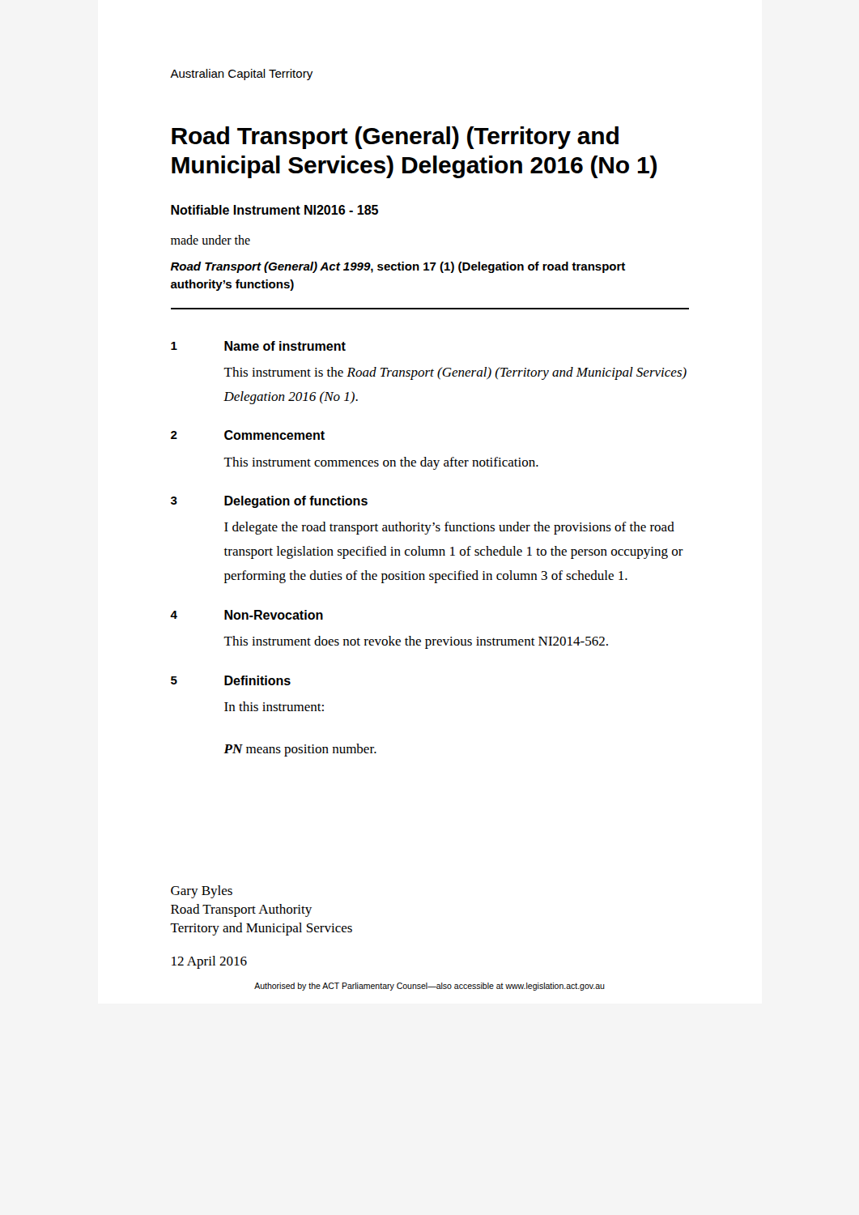Australian Capital Territory
Road Transport (General) (Territory and Municipal Services) Delegation 2016 (No 1)
Notifiable Instrument NI2016 - 185
made under the
Road Transport (General) Act 1999, section 17 (1) (Delegation of road transport authority’s functions)
1 Name of instrument
This instrument is the Road Transport (General) (Territory and Municipal Services) Delegation 2016 (No 1).
2 Commencement
This instrument commences on the day after notification.
3 Delegation of functions
I delegate the road transport authority’s functions under the provisions of the road transport legislation specified in column 1 of schedule 1 to the person occupying or performing the duties of the position specified in column 3 of schedule 1.
4 Non-Revocation
This instrument does not revoke the previous instrument NI2014-562.
5 Definitions
In this instrument:
PN means position number.
Gary Byles
Road Transport Authority
Territory and Municipal Services
12 April 2016
Authorised by the ACT Parliamentary Counsel—also accessible at www.legislation.act.gov.au